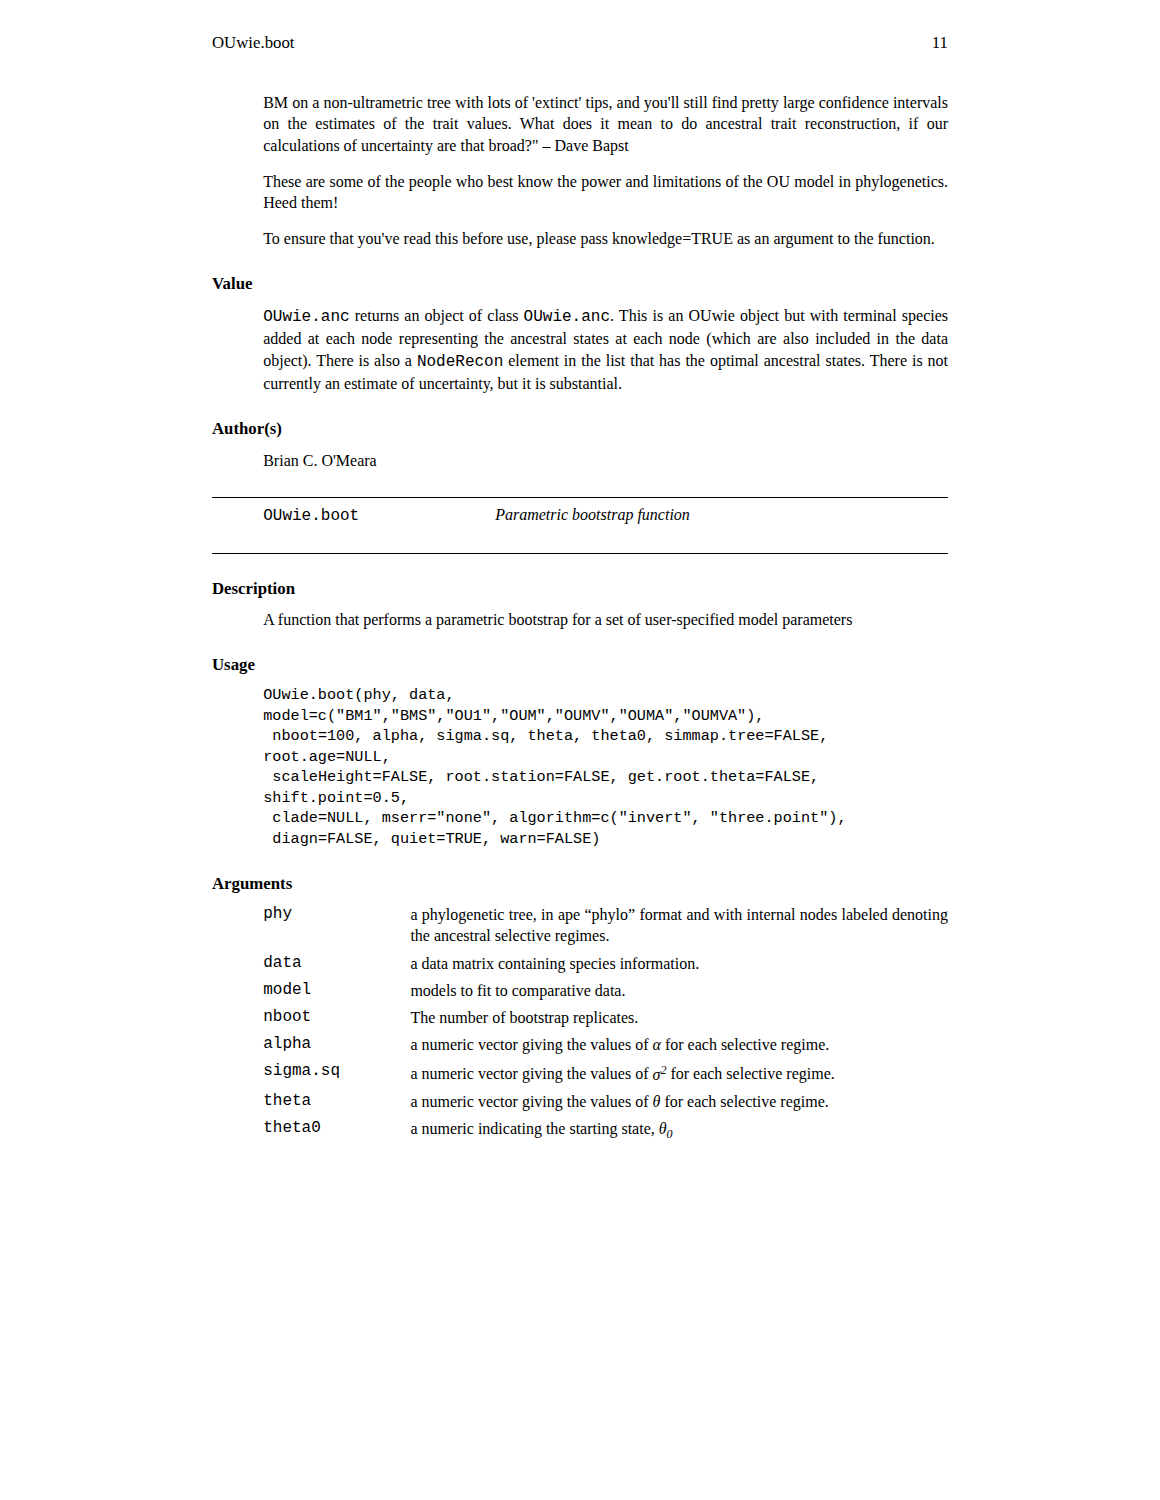OUwie.boot 11
BM on a non-ultrametric tree with lots of 'extinct' tips, and you'll still find pretty large confidence intervals on the estimates of the trait values. What does it mean to do ancestral trait reconstruction, if our calculations of uncertainty are that broad?" – Dave Bapst
These are some of the people who best know the power and limitations of the OU model in phylogenetics. Heed them!
To ensure that you've read this before use, please pass knowledge=TRUE as an argument to the function.
Value
OUwie.anc returns an object of class OUwie.anc. This is an OUwie object but with terminal species added at each node representing the ancestral states at each node (which are also included in the data object). There is also a NodeRecon element in the list that has the optimal ancestral states. There is not currently an estimate of uncertainty, but it is substantial.
Author(s)
Brian C. O'Meara
OUwie.boot Parametric bootstrap function
Description
A function that performs a parametric bootstrap for a set of user-specified model parameters
Usage
OUwie.boot(phy, data, model=c("BM1","BMS","OU1","OUM","OUMV","OUMA","OUMVA"),
 nboot=100, alpha, sigma.sq, theta, theta0, simmap.tree=FALSE, root.age=NULL,
 scaleHeight=FALSE, root.station=FALSE, get.root.theta=FALSE, shift.point=0.5,
 clade=NULL, mserr="none", algorithm=c("invert", "three.point"),
 diagn=FALSE, quiet=TRUE, warn=FALSE)
Arguments
phy
a phylogenetic tree, in ape “phylo” format and with internal nodes labeled denoting the ancestral selective regimes.
data
a data matrix containing species information.
model
models to fit to comparative data.
nboot
The number of bootstrap replicates.
alpha
a numeric vector giving the values of α for each selective regime.
sigma.sq
a numeric vector giving the values of σ2 for each selective regime.
theta
a numeric vector giving the values of θ for each selective regime.
theta0
a numeric indicating the starting state, θ0